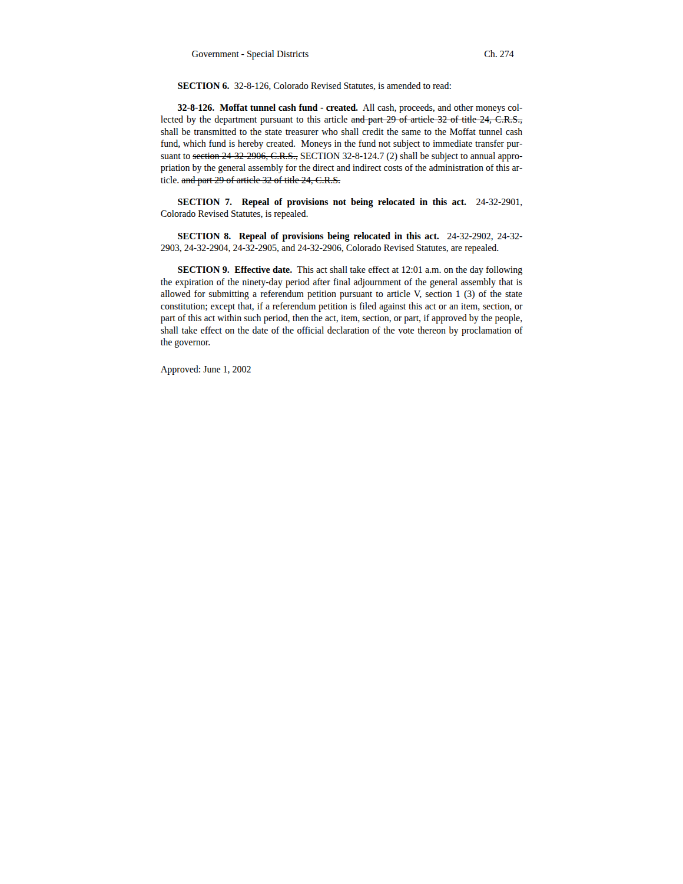Government - Special Districts Ch. 274
SECTION 6. 32-8-126, Colorado Revised Statutes, is amended to read:
32-8-126. Moffat tunnel cash fund - created. All cash, proceeds, and other moneys collected by the department pursuant to this article and part 29 of article 32 of title 24, C.R.S., shall be transmitted to the state treasurer who shall credit the same to the Moffat tunnel cash fund, which fund is hereby created. Moneys in the fund not subject to immediate transfer pursuant to section 24-32-2906, C.R.S., SECTION 32-8-124.7 (2) shall be subject to annual appropriation by the general assembly for the direct and indirect costs of the administration of this article. and part 29 of article 32 of title 24, C.R.S.
SECTION 7. Repeal of provisions not being relocated in this act. 24-32-2901, Colorado Revised Statutes, is repealed.
SECTION 8. Repeal of provisions being relocated in this act. 24-32-2902, 24-32-2903, 24-32-2904, 24-32-2905, and 24-32-2906, Colorado Revised Statutes, are repealed.
SECTION 9. Effective date. This act shall take effect at 12:01 a.m. on the day following the expiration of the ninety-day period after final adjournment of the general assembly that is allowed for submitting a referendum petition pursuant to article V, section 1 (3) of the state constitution; except that, if a referendum petition is filed against this act or an item, section, or part of this act within such period, then the act, item, section, or part, if approved by the people, shall take effect on the date of the official declaration of the vote thereon by proclamation of the governor.
Approved: June 1, 2002